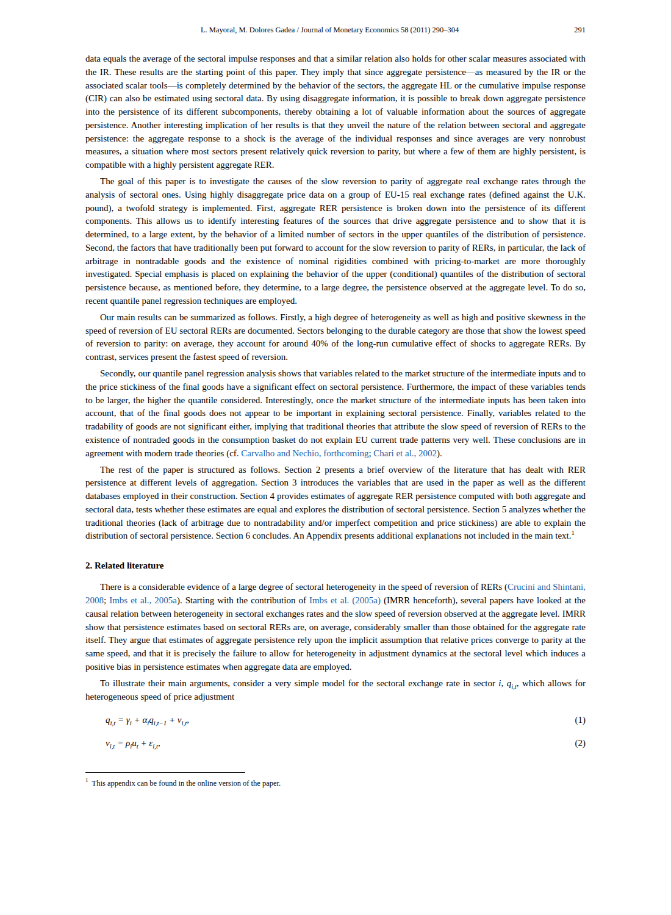L. Mayoral, M. Dolores Gadea / Journal of Monetary Economics 58 (2011) 290–304 291
data equals the average of the sectoral impulse responses and that a similar relation also holds for other scalar measures associated with the IR. These results are the starting point of this paper. They imply that since aggregate persistence—as measured by the IR or the associated scalar tools—is completely determined by the behavior of the sectors, the aggregate HL or the cumulative impulse response (CIR) can also be estimated using sectoral data. By using disaggregate information, it is possible to break down aggregate persistence into the persistence of its different subcomponents, thereby obtaining a lot of valuable information about the sources of aggregate persistence. Another interesting implication of her results is that they unveil the nature of the relation between sectoral and aggregate persistence: the aggregate response to a shock is the average of the individual responses and since averages are very nonrobust measures, a situation where most sectors present relatively quick reversion to parity, but where a few of them are highly persistent, is compatible with a highly persistent aggregate RER.
The goal of this paper is to investigate the causes of the slow reversion to parity of aggregate real exchange rates through the analysis of sectoral ones. Using highly disaggregate price data on a group of EU-15 real exchange rates (defined against the U.K. pound), a twofold strategy is implemented. First, aggregate RER persistence is broken down into the persistence of its different components. This allows us to identify interesting features of the sources that drive aggregate persistence and to show that it is determined, to a large extent, by the behavior of a limited number of sectors in the upper quantiles of the distribution of persistence. Second, the factors that have traditionally been put forward to account for the slow reversion to parity of RERs, in particular, the lack of arbitrage in nontradable goods and the existence of nominal rigidities combined with pricing-to-market are more thoroughly investigated. Special emphasis is placed on explaining the behavior of the upper (conditional) quantiles of the distribution of sectoral persistence because, as mentioned before, they determine, to a large degree, the persistence observed at the aggregate level. To do so, recent quantile panel regression techniques are employed.
Our main results can be summarized as follows. Firstly, a high degree of heterogeneity as well as high and positive skewness in the speed of reversion of EU sectoral RERs are documented. Sectors belonging to the durable category are those that show the lowest speed of reversion to parity: on average, they account for around 40% of the long-run cumulative effect of shocks to aggregate RERs. By contrast, services present the fastest speed of reversion.
Secondly, our quantile panel regression analysis shows that variables related to the market structure of the intermediate inputs and to the price stickiness of the final goods have a significant effect on sectoral persistence. Furthermore, the impact of these variables tends to be larger, the higher the quantile considered. Interestingly, once the market structure of the intermediate inputs has been taken into account, that of the final goods does not appear to be important in explaining sectoral persistence. Finally, variables related to the tradability of goods are not significant either, implying that traditional theories that attribute the slow speed of reversion of RERs to the existence of nontraded goods in the consumption basket do not explain EU current trade patterns very well. These conclusions are in agreement with modern trade theories (cf. Carvalho and Nechio, forthcoming; Chari et al., 2002).
The rest of the paper is structured as follows. Section 2 presents a brief overview of the literature that has dealt with RER persistence at different levels of aggregation. Section 3 introduces the variables that are used in the paper as well as the different databases employed in their construction. Section 4 provides estimates of aggregate RER persistence computed with both aggregate and sectoral data, tests whether these estimates are equal and explores the distribution of sectoral persistence. Section 5 analyzes whether the traditional theories (lack of arbitrage due to nontradability and/or imperfect competition and price stickiness) are able to explain the distribution of sectoral persistence. Section 6 concludes. An Appendix presents additional explanations not included in the main text.1
2. Related literature
There is a considerable evidence of a large degree of sectoral heterogeneity in the speed of reversion of RERs (Crucini and Shintani, 2008; Imbs et al., 2005a). Starting with the contribution of Imbs et al. (2005a) (IMRR henceforth), several papers have looked at the causal relation between heterogeneity in sectoral exchanges rates and the slow speed of reversion observed at the aggregate level. IMRR show that persistence estimates based on sectoral RERs are, on average, considerably smaller than those obtained for the aggregate rate itself. They argue that estimates of aggregate persistence rely upon the implicit assumption that relative prices converge to parity at the same speed, and that it is precisely the failure to allow for heterogeneity in adjustment dynamics at the sectoral level which induces a positive bias in persistence estimates when aggregate data are employed.
To illustrate their main arguments, consider a very simple model for the sectoral exchange rate in sector i, qi,t, which allows for heterogeneous speed of price adjustment
qi,t = γi + αiqi,t−1 + vi,t, (1)
vi,t = ρiut + εi,t, (2)
1 This appendix can be found in the online version of the paper.